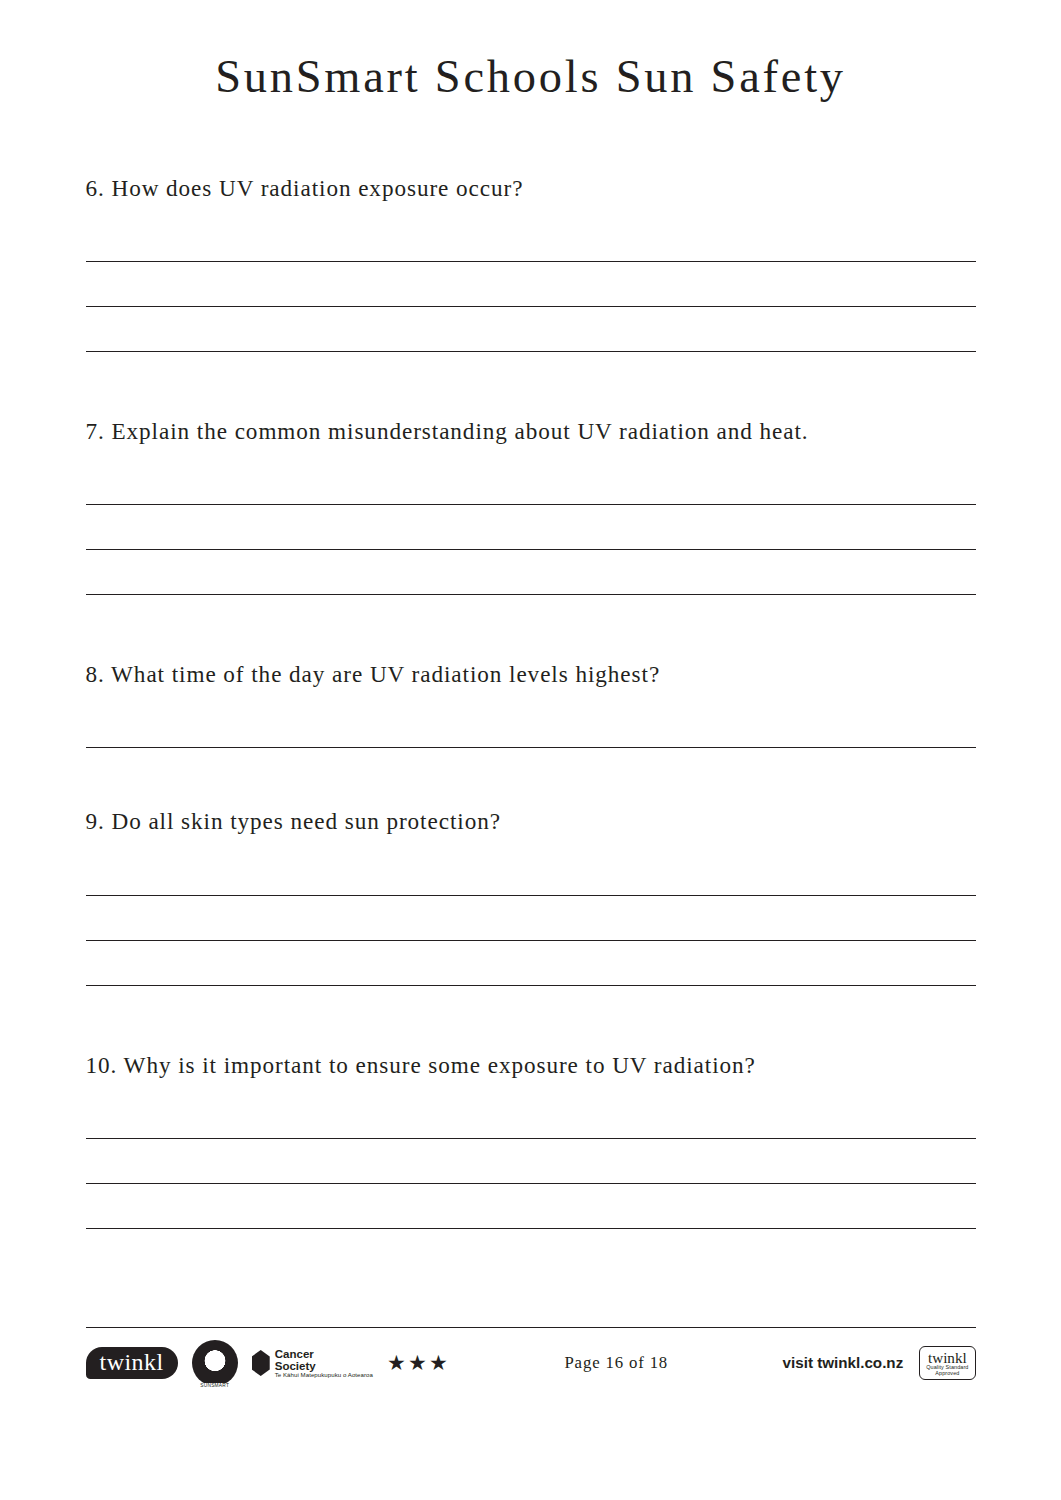SunSmart Schools Sun Safety
6. How does UV radiation exposure occur?
7. Explain the common misunderstanding about UV radiation and heat.
8. What time of the day are UV radiation levels highest?
9. Do all skin types need sun protection?
10. Why is it important to ensure some exposure to UV radiation?
twinkl Cancer
Society Te Kāhui Matepukupuku o Aotearoa ★★★
Page 16 of 18
visit twinkl.co.nz twinkl Quality Standard
Approved